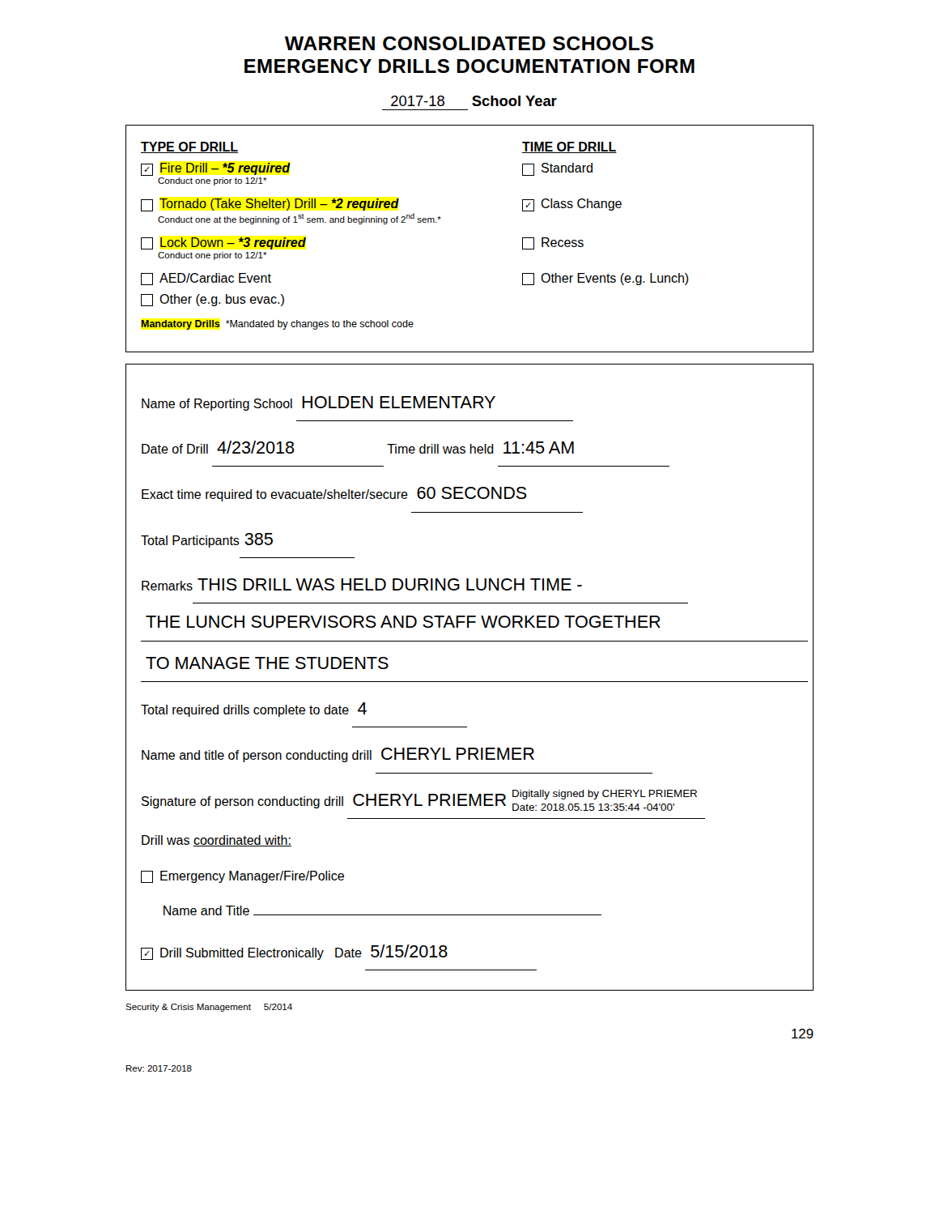WARREN CONSOLIDATED SCHOOLS
EMERGENCY DRILLS DOCUMENTATION FORM
2017-18 School Year
| TYPE OF DRILL | TIME OF DRILL |
| Fire Drill – *5 required Conduct one prior to 12/1* | Standard |
| Tornado (Take Shelter) Drill – *2 required Conduct one at the beginning of 1 st sem. and beginning of 2 nd sem.* | Class Change |
| Lock Down – *3 required Conduct one prior to 12/1* | Recess |
| AED/Cardiac Event | Other Events (e.g. Lunch) |
| Other (e.g. bus evac.) | |
Mandatory Drills *Mandated by changes to the school code
Name of Reporting School HOLDEN ELEMENTARY
Date of Drill 4/23/2018 Time drill was held 11:45 AM
Exact time required to evacuate/shelter/secure 60 SECONDS
Total Participants385
RemarksTHIS DRILL WAS HELD DURING LUNCH TIME - THE LUNCH SUPERVISORS AND STAFF WORKED TOGETHER TO MANAGE THE STUDENTS
Total required drills complete to date 4
Name and title of person conducting drill CHERYL PRIEMER
Signature of person conducting drill CHERYL PRIEMER Digitally signed by CHERYL PRIEMER
Date: 2018.05.15 13:35:44 -04'00'
Drill was coordinated with:
Emergency Manager/Fire/Police
Name and Title
Drill Submitted Electronically Date 5/15/2018
Security & Crisis Management 5/2014
129
Rev: 2017-2018